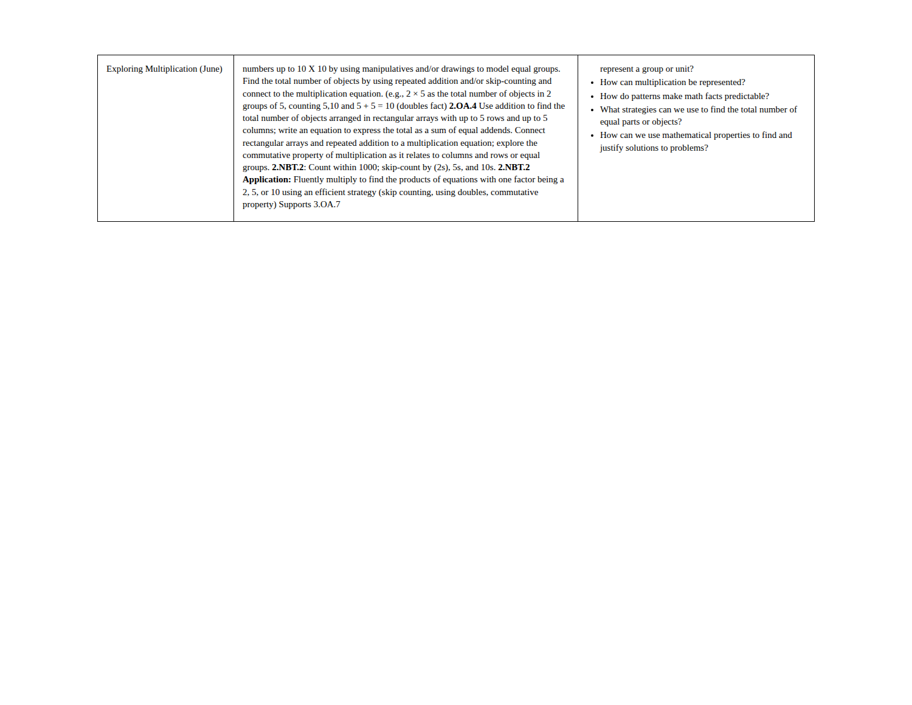| Exploring Multiplication (June) | numbers up to 10 X 10 by using manipulatives and/or drawings to model equal groups. Find the total number of objects by using repeated addition and/or skip-counting and connect to the multiplication equation. (e.g., 2 × 5 as the total number of objects in 2 groups of 5, counting 5,10 and 5 + 5 = 10 (doubles fact) 2.OA.4 Use addition to find the total number of objects arranged in rectangular arrays with up to 5 rows and up to 5 columns; write an equation to express the total as a sum of equal addends. Connect rectangular arrays and repeated addition to a multiplication equation; explore the commutative property of multiplication as it relates to columns and rows or equal groups. 2.NBT.2 : Count within 1000; skip-count by (2s), 5s, and 10s. 2.NBT.2 Application: Fluently multiply to find the products of equations with one factor being a 2, 5, or 10 using an efficient strategy (skip counting, using doubles, commutative property) Supports 3.OA.7 | represent a group or unit? How can multiplication be represented? How do patterns make math facts predictable? What strategies can we use to find the total number of equal parts or objects? How can we use mathematical properties to find and justify solutions to problems? |